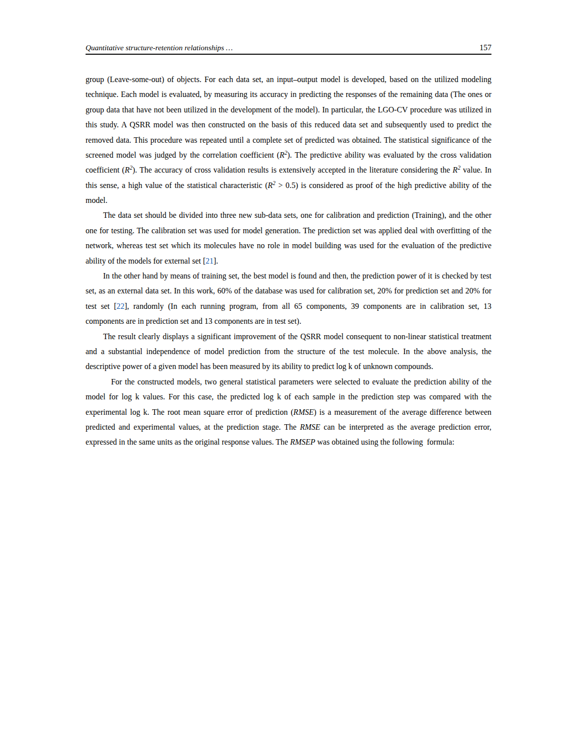Quantitative structure-retention relationships … 157
group (Leave-some-out) of objects. For each data set, an input–output model is developed, based on the utilized modeling technique. Each model is evaluated, by measuring its accuracy in predicting the responses of the remaining data (The ones or group data that have not been utilized in the development of the model). In particular, the LGO-CV procedure was utilized in this study. A QSRR model was then constructed on the basis of this reduced data set and subsequently used to predict the removed data. This procedure was repeated until a complete set of predicted was obtained. The statistical significance of the screened model was judged by the correlation coefficient (R2). The predictive ability was evaluated by the cross validation coefficient (R2). The accuracy of cross validation results is extensively accepted in the literature considering the R2 value. In this sense, a high value of the statistical characteristic (R2 > 0.5) is considered as proof of the high predictive ability of the model.
The data set should be divided into three new sub-data sets, one for calibration and prediction (Training), and the other one for testing. The calibration set was used for model generation. The prediction set was applied deal with overfitting of the network, whereas test set which its molecules have no role in model building was used for the evaluation of the predictive ability of the models for external set [21].
In the other hand by means of training set, the best model is found and then, the prediction power of it is checked by test set, as an external data set. In this work, 60% of the database was used for calibration set, 20% for prediction set and 20% for test set [22], randomly (In each running program, from all 65 components, 39 components are in calibration set, 13 components are in prediction set and 13 components are in test set).
The result clearly displays a significant improvement of the QSRR model consequent to non-linear statistical treatment and a substantial independence of model prediction from the structure of the test molecule. In the above analysis, the descriptive power of a given model has been measured by its ability to predict log k of unknown compounds.
For the constructed models, two general statistical parameters were selected to evaluate the prediction ability of the model for log k values. For this case, the predicted log k of each sample in the prediction step was compared with the experimental log k. The root mean square error of prediction (RMSE) is a measurement of the average difference between predicted and experimental values, at the prediction stage. The RMSE can be interpreted as the average prediction error, expressed in the same units as the original response values. The RMSEP was obtained using the following formula: